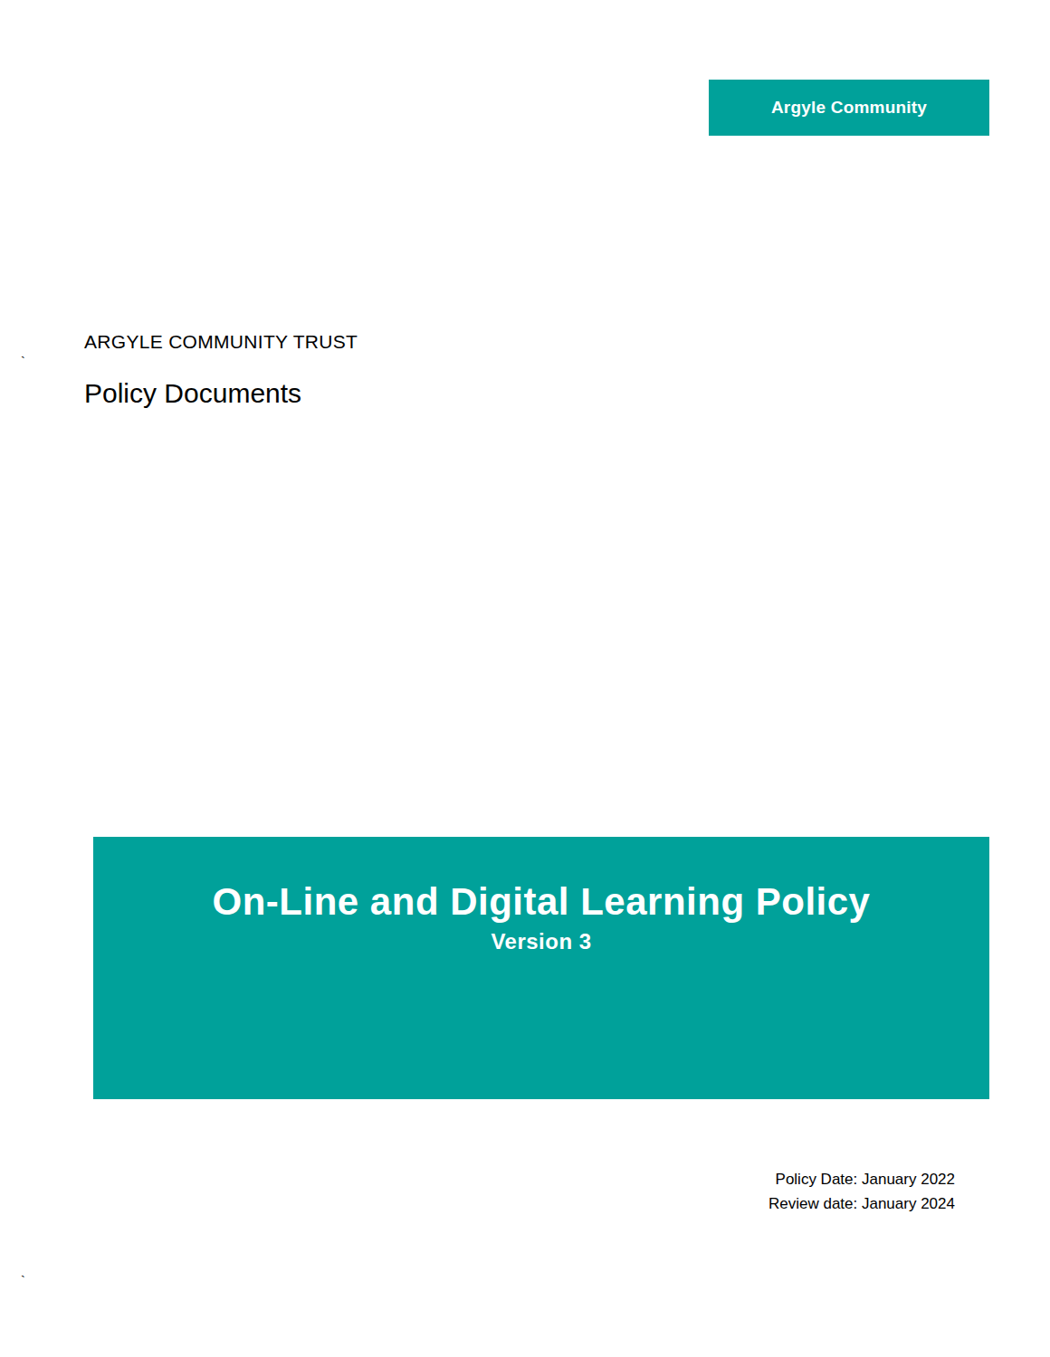Argyle Community
`
ARGYLE COMMUNITY TRUST
Policy Documents
On-Line and Digital Learning Policy
Version 3
Policy Date: January 2022
Review date: January 2024
`